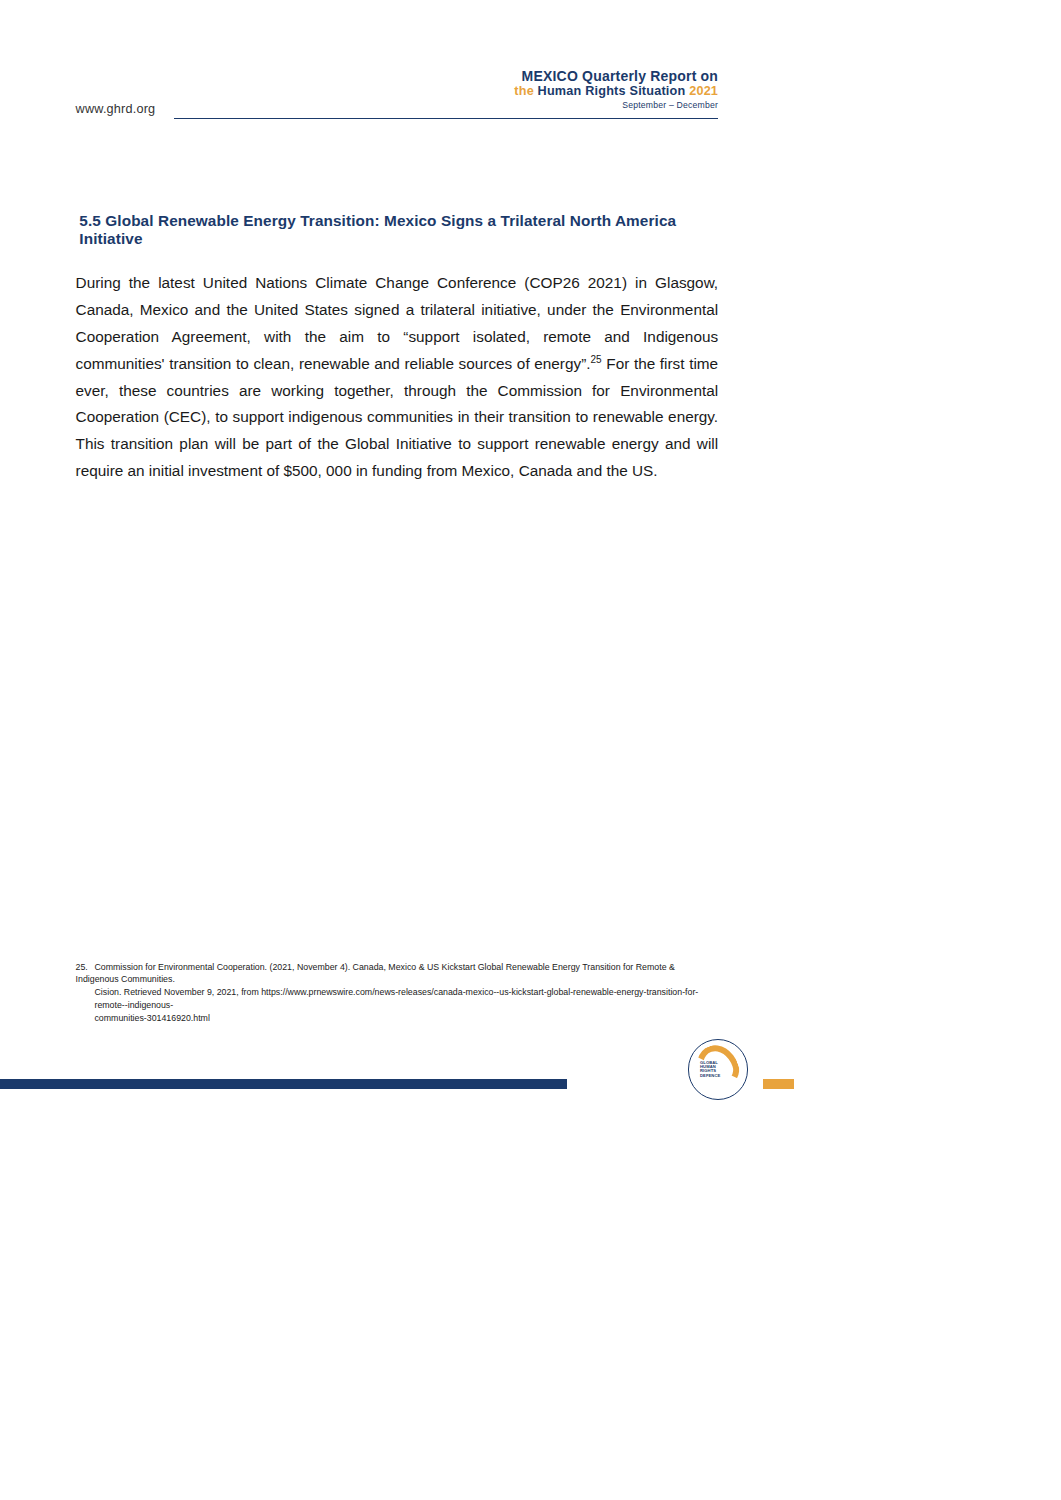www.ghrd.org
MEXICO Quarterly Report on
the Human Rights Situation 2021
September – December
5.5 Global Renewable Energy Transition: Mexico Signs a Trilateral North America Initiative
During the latest United Nations Climate Change Conference (COP26 2021) in Glasgow, Canada, Mexico and the United States signed a trilateral initiative, under the Environmental Cooperation Agreement, with the aim to “support isolated, remote and Indigenous communities' transition to clean, renewable and reliable sources of energy”.25 For the first time ever, these countries are working together, through the Commission for Environmental Cooperation (CEC), to support indigenous communities in their transition to renewable energy. This transition plan will be part of the Global Initiative to support renewable energy and will require an initial investment of $500, 000 in funding from Mexico, Canada and the US.
25. Commission for Environmental Cooperation. (2021, November 4). Canada, Mexico & US Kickstart Global Renewable Energy Transition for Remote & Indigenous Communities. Cision. Retrieved November 9, 2021, from https://www.prnewswire.com/news-releases/canada-mexico--us-kickstart-global-renewable-energy-transition-for-remote--indigenous- communities-301416920.html
GLOBAL
HUMAN
RIGHTS
DEFENCE